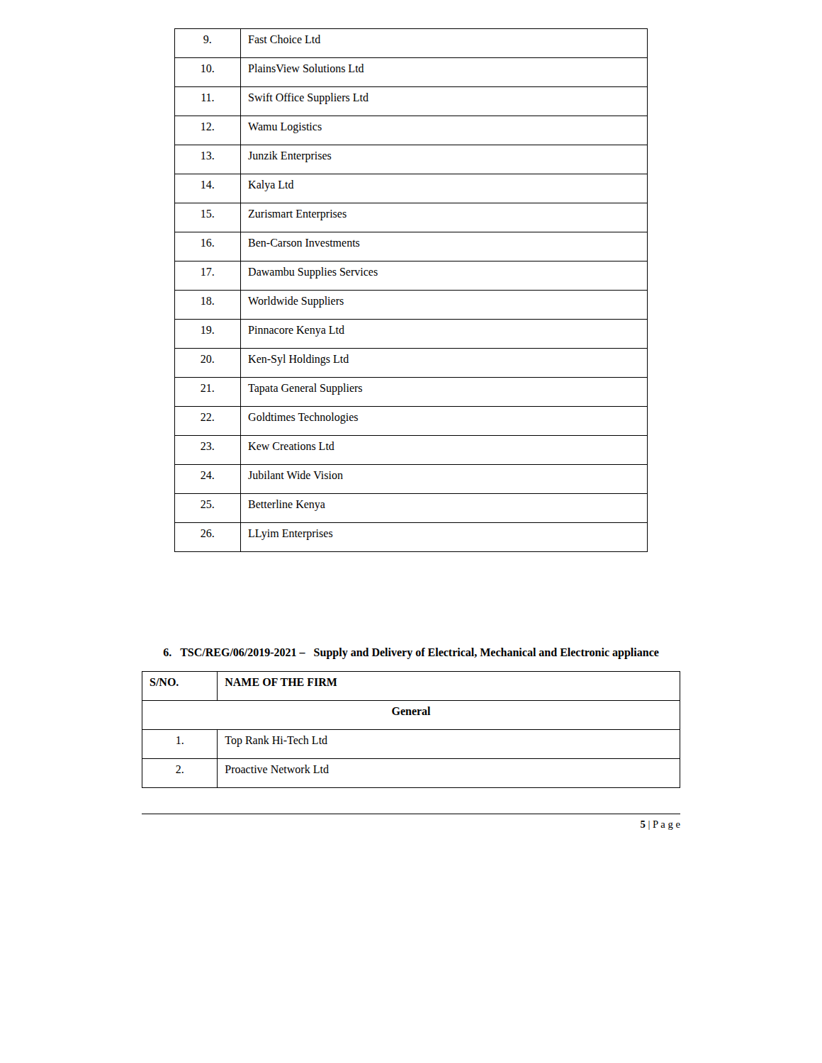| 9. | Fast Choice Ltd |
| 10. | PlainsView Solutions Ltd |
| 11. | Swift Office Suppliers Ltd |
| 12. | Wamu Logistics |
| 13. | Junzik Enterprises |
| 14. | Kalya Ltd |
| 15. | Zurismart Enterprises |
| 16. | Ben-Carson Investments |
| 17. | Dawambu Supplies Services |
| 18. | Worldwide Suppliers |
| 19. | Pinnacore Kenya Ltd |
| 20. | Ken-Syl Holdings Ltd |
| 21. | Tapata General Suppliers |
| 22. | Goldtimes Technologies |
| 23. | Kew Creations Ltd |
| 24. | Jubilant Wide Vision |
| 25. | Betterline Kenya |
| 26. | LLyim Enterprises |
6. TSC/REG/06/2019-2021 – Supply and Delivery of Electrical, Mechanical and Electronic appliance
| S/NO. | NAME OF THE FIRM |
| --- | --- |
| General |
| 1. | Top Rank Hi-Tech Ltd |
| 2. | Proactive Network Ltd |
5 | P a g e